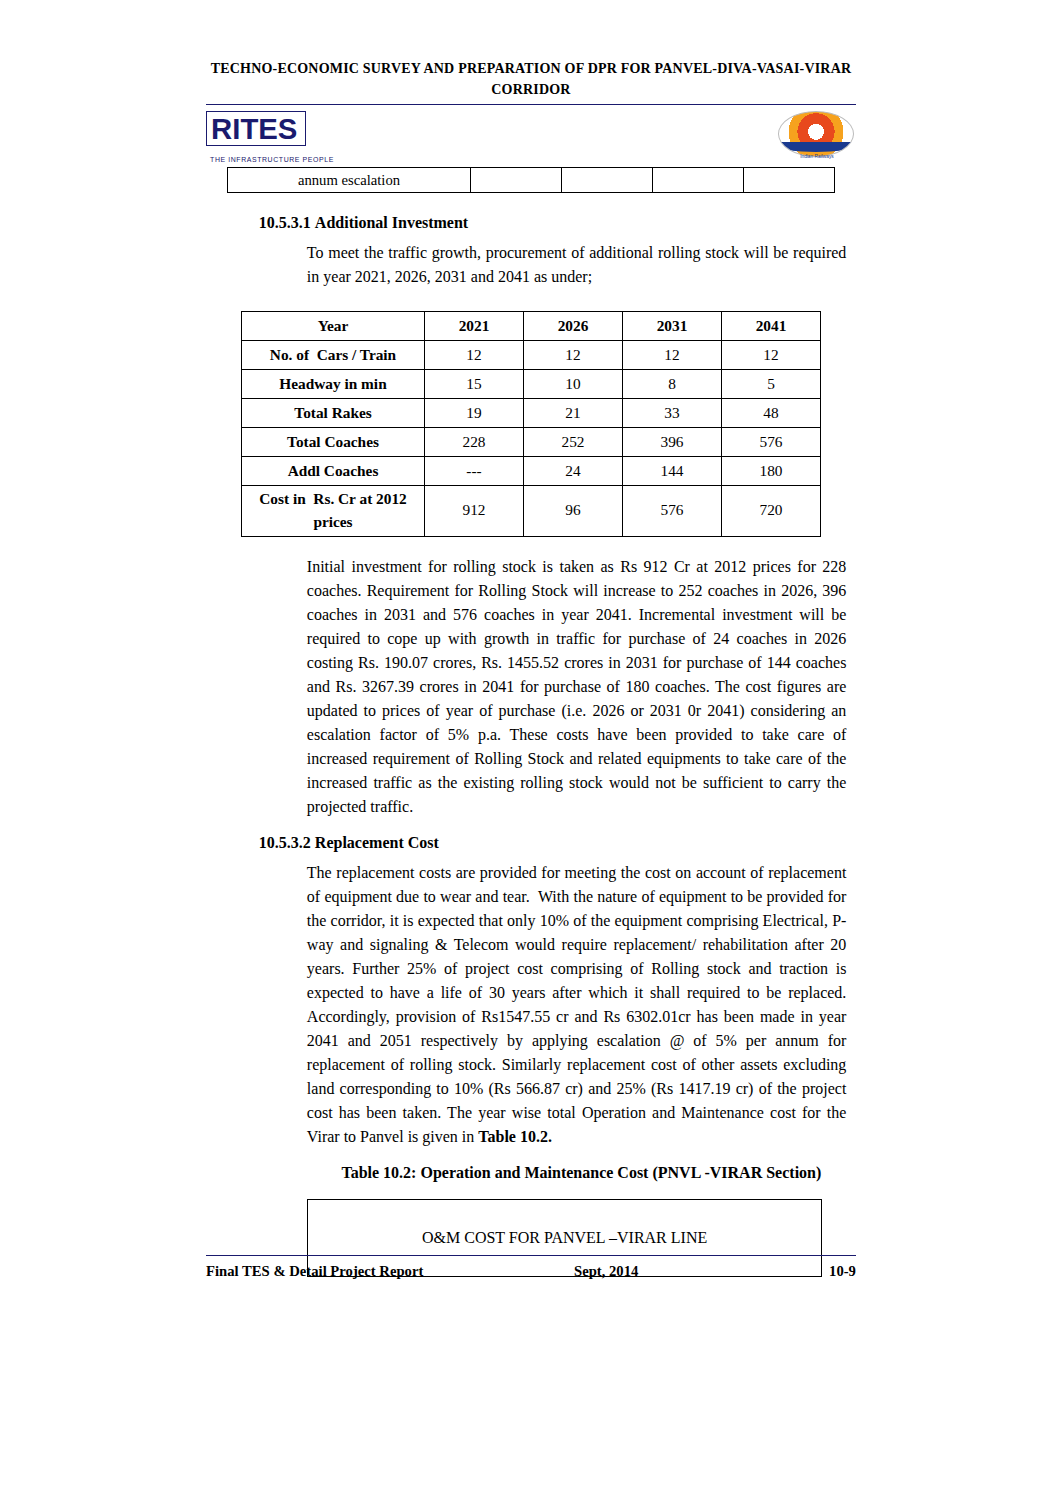TECHNO-ECONOMIC SURVEY AND PREPARATION OF DPR FOR PANVEL-DIVA-VASAI-VIRAR CORRIDOR
RITES
Indian Railways
THE INFRASTRUCTURE PEOPLE
| annum escalation | | | | |
10.5.3.1 Additional Investment
To meet the traffic growth, procurement of additional rolling stock will be required in year 2021, 2026, 2031 and 2041 as under;
| Year | 2021 | 2026 | 2031 | 2041 |
| --- | --- | --- | --- | --- |
| No. of Cars / Train | 12 | 12 | 12 | 12 |
| Headway in min | 15 | 10 | 8 | 5 |
| Total Rakes | 19 | 21 | 33 | 48 |
| Total Coaches | 228 | 252 | 396 | 576 |
| Addl Coaches | --- | 24 | 144 | 180 |
| Cost in Rs. Cr at 2012 prices | 912 | 96 | 576 | 720 |
Initial investment for rolling stock is taken as Rs 912 Cr at 2012 prices for 228 coaches. Requirement for Rolling Stock will increase to 252 coaches in 2026, 396 coaches in 2031 and 576 coaches in year 2041. Incremental investment will be required to cope up with growth in traffic for purchase of 24 coaches in 2026 costing Rs. 190.07 crores, Rs. 1455.52 crores in 2031 for purchase of 144 coaches and Rs. 3267.39 crores in 2041 for purchase of 180 coaches. The cost figures are updated to prices of year of purchase (i.e. 2026 or 2031 0r 2041) considering an escalation factor of 5% p.a. These costs have been provided to take care of increased requirement of Rolling Stock and related equipments to take care of the increased traffic as the existing rolling stock would not be sufficient to carry the projected traffic.
10.5.3.2 Replacement Cost
The replacement costs are provided for meeting the cost on account of replacement of equipment due to wear and tear. With the nature of equipment to be provided for the corridor, it is expected that only 10% of the equipment comprising Electrical, P-way and signaling & Telecom would require replacement/ rehabilitation after 20 years. Further 25% of project cost comprising of Rolling stock and traction is expected to have a life of 30 years after which it shall required to be replaced. Accordingly, provision of Rs1547.55 cr and Rs 6302.01cr has been made in year 2041 and 2051 respectively by applying escalation @ of 5% per annum for replacement of rolling stock. Similarly replacement cost of other assets excluding land corresponding to 10% (Rs 566.87 cr) and 25% (Rs 1417.19 cr) of the project cost has been taken. The year wise total Operation and Maintenance cost for the Virar to Panvel is given in Table 10.2.
Table 10.2: Operation and Maintenance Cost (PNVL -VIRAR Section)
O&M COST FOR PANVEL –VIRAR LINE
Final TES & Detail Project Report
Sept, 2014
10-9